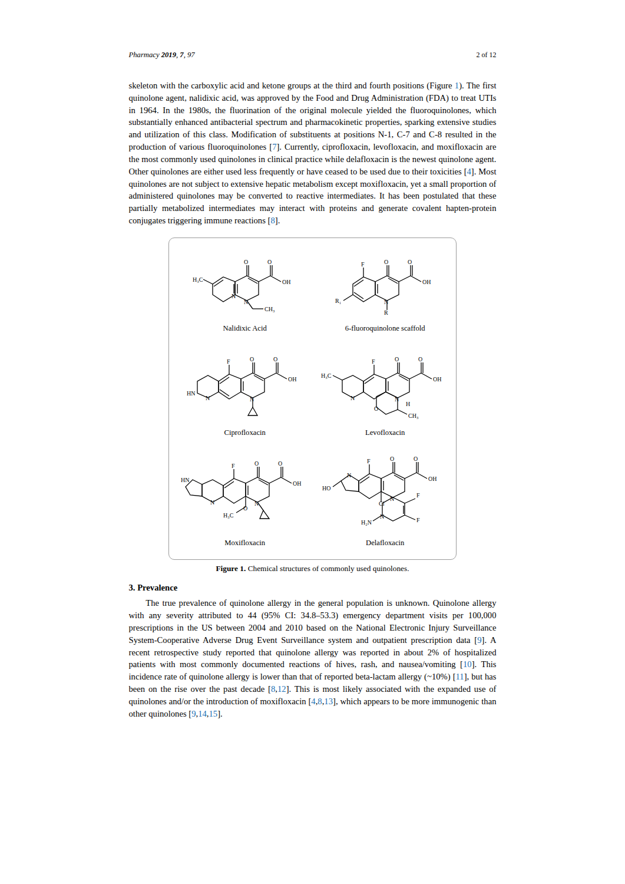Pharmacy 2019, 7, 97 2 of 12
skeleton with the carboxylic acid and ketone groups at the third and fourth positions (Figure 1). The first quinolone agent, nalidixic acid, was approved by the Food and Drug Administration (FDA) to treat UTIs in 1964. In the 1980s, the fluorination of the original molecule yielded the fluoroquinolones, which substantially enhanced antibacterial spectrum and pharmacokinetic properties, sparking extensive studies and utilization of this class. Modification of substituents at positions N-1, C-7 and C-8 resulted in the production of various fluoroquinolones [7]. Currently, ciprofloxacin, levofloxacin, and moxifloxacin are the most commonly used quinolones in clinical practice while delafloxacin is the newest quinolone agent. Other quinolones are either used less frequently or have ceased to be used due to their toxicities [4]. Most quinolones are not subject to extensive hepatic metabolism except moxifloxacin, yet a small proportion of administered quinolones may be converted to reactive intermediates. It has been postulated that these partially metabolized intermediates may interact with proteins and generate covalent hapten-protein conjugates triggering immune reactions [8].
| O O OH N N H₃C CH₃ Nalidixic Acid | O O OH F R R₁ N 6-fluoroquinolone scaffold |
| O O OH F N N HN Ciprofloxacin | O O OH F N O N H₃C H CH₃ Levofloxacin |
| O O OH F N N HN O H₃C Moxifloxacin | O O OH F N N HO Cl N F F H₂N Delafloxacin |
Figure 1. Chemical structures of commonly used quinolones.
3. Prevalence
The true prevalence of quinolone allergy in the general population is unknown. Quinolone allergy with any severity attributed to 44 (95% CI: 34.8–53.3) emergency department visits per 100,000 prescriptions in the US between 2004 and 2010 based on the National Electronic Injury Surveillance System-Cooperative Adverse Drug Event Surveillance system and outpatient prescription data [9]. A recent retrospective study reported that quinolone allergy was reported in about 2% of hospitalized patients with most commonly documented reactions of hives, rash, and nausea/vomiting [10]. This incidence rate of quinolone allergy is lower than that of reported beta-lactam allergy (~10%) [11], but has been on the rise over the past decade [8,12]. This is most likely associated with the expanded use of quinolones and/or the introduction of moxifloxacin [4,8,13], which appears to be more immunogenic than other quinolones [9,14,15].